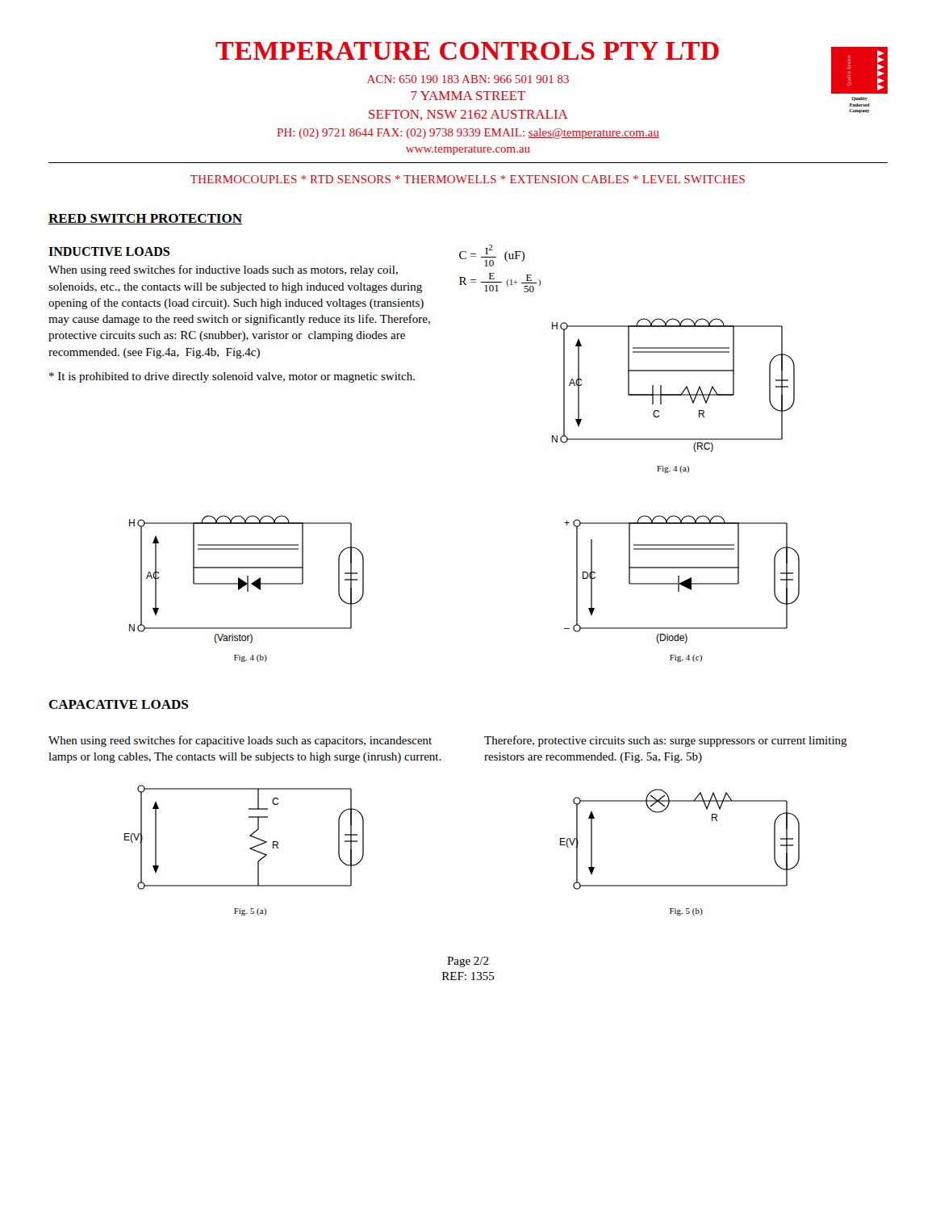Quality System
Quality
Endorsed
Company
TEMPERATURE CONTROLS PTY LTD
ACN: 650 190 183 ABN: 966 501 901 83
7 YAMMA STREET
SEFTON, NSW 2162 AUSTRALIA
PH: (02) 9721 8644 FAX: (02) 9738 9339 EMAIL: sales@temperature.com.au
www.temperature.com.au
THERMOCOUPLES * RTD SENSORS * THERMOWELLS * EXTENSION CABLES * LEVEL SWITCHES
REED SWITCH PROTECTION
INDUCTIVE LOADS
When using reed switches for inductive loads such as motors, relay coil, solenoids, etc., the contacts will be subjected to high induced voltages during opening of the contacts (load circuit). Such high induced voltages (transients) may cause damage to the reed switch or significantly reduce its life. Therefore, protective circuits such as: RC (snubber), varistor or clamping diodes are recommended. (see Fig.4a, Fig.4b, Fig.4c)
* It is prohibited to drive directly solenoid valve, motor or magnetic switch.
C = I210 (uF)
R = E 101 (1+ E 50)
H N AC C R (RC)
Fig. 4 (a)
H N AC (Varistor)
Fig. 4 (b)
+ – DC (Diode)
Fig. 4 (c)
CAPACATIVE LOADS
When using reed switches for capacitive loads such as capacitors, incandescent lamps or long cables, The contacts will be subjects to high surge (inrush) current.
E(V) C R
Fig. 5 (a)
Therefore, protective circuits such as: surge suppressors or current limiting resistors are recommended. (Fig. 5a, Fig. 5b)
E(V) R
Fig. 5 (b)
Page 2/2
REF: 1355